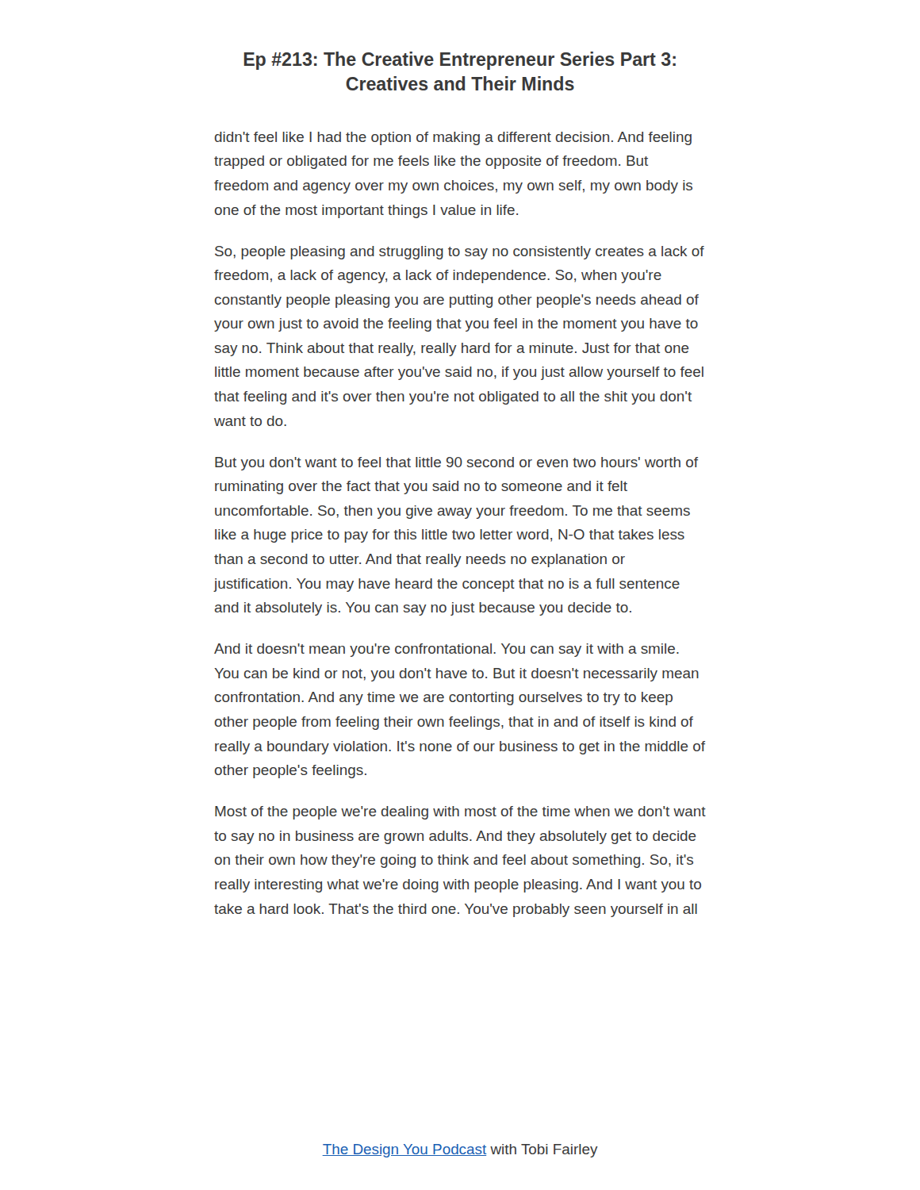Ep #213: The Creative Entrepreneur Series Part 3:
Creatives and Their Minds
didn't feel like I had the option of making a different decision. And feeling trapped or obligated for me feels like the opposite of freedom. But freedom and agency over my own choices, my own self, my own body is one of the most important things I value in life.
So, people pleasing and struggling to say no consistently creates a lack of freedom, a lack of agency, a lack of independence. So, when you're constantly people pleasing you are putting other people's needs ahead of your own just to avoid the feeling that you feel in the moment you have to say no. Think about that really, really hard for a minute. Just for that one little moment because after you've said no, if you just allow yourself to feel that feeling and it's over then you're not obligated to all the shit you don't want to do.
But you don't want to feel that little 90 second or even two hours' worth of ruminating over the fact that you said no to someone and it felt uncomfortable. So, then you give away your freedom. To me that seems like a huge price to pay for this little two letter word, N-O that takes less than a second to utter. And that really needs no explanation or justification. You may have heard the concept that no is a full sentence and it absolutely is. You can say no just because you decide to.
And it doesn't mean you're confrontational. You can say it with a smile. You can be kind or not, you don't have to. But it doesn't necessarily mean confrontation. And any time we are contorting ourselves to try to keep other people from feeling their own feelings, that in and of itself is kind of really a boundary violation. It's none of our business to get in the middle of other people's feelings.
Most of the people we're dealing with most of the time when we don't want to say no in business are grown adults. And they absolutely get to decide on their own how they're going to think and feel about something. So, it's really interesting what we're doing with people pleasing. And I want you to take a hard look. That's the third one. You've probably seen yourself in all
The Design You Podcast with Tobi Fairley